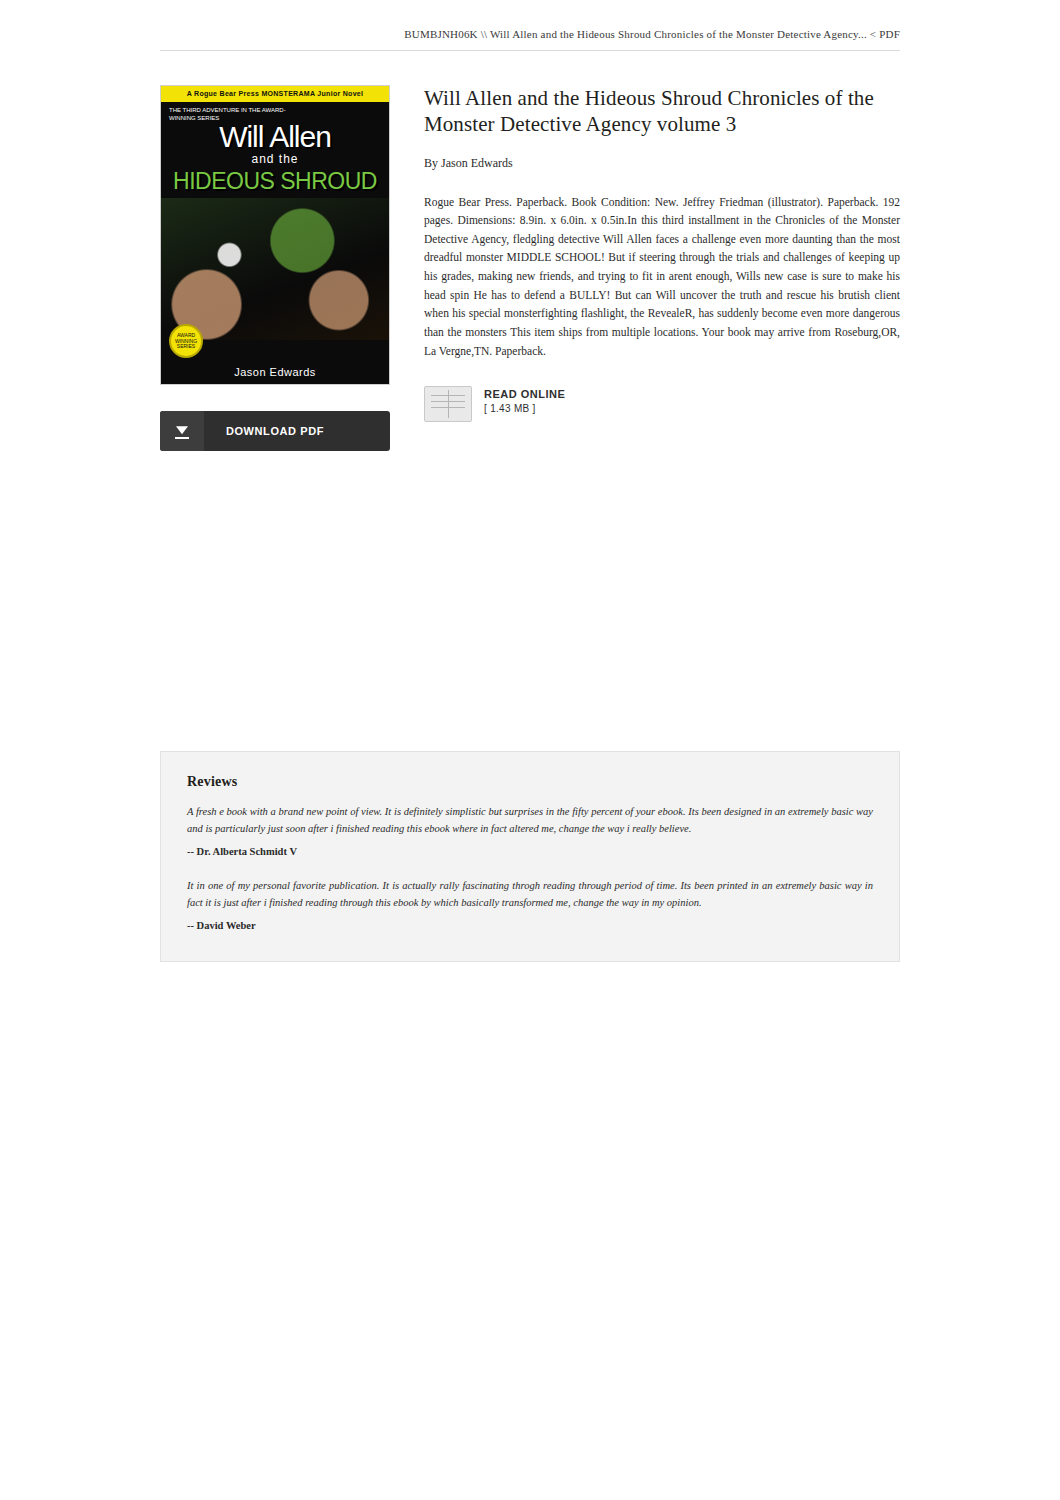BUMBJNH06K \\ Will Allen and the Hideous Shroud Chronicles of the Monster Detective Agency... < PDF
A Rogue Bear Press MONSTERAMA Junior Novel
The Third Adventure in the Award-Winning Series
Will Allen
and the
HIDEOUS SHROUD
AWARD
WINNING
SERIES
Jason Edwards
DOWNLOAD PDF
Will Allen and the Hideous Shroud Chronicles of the Monster Detective Agency volume 3
By Jason Edwards
Rogue Bear Press. Paperback. Book Condition: New. Jeffrey Friedman (illustrator). Paperback. 192 pages. Dimensions: 8.9in. x 6.0in. x 0.5in.In this third installment in the Chronicles of the Monster Detective Agency, fledgling detective Will Allen faces a challenge even more daunting than the most dreadful monster MIDDLE SCHOOL! But if steering through the trials and challenges of keeping up his grades, making new friends, and trying to fit in arent enough, Wills new case is sure to make his head spin He has to defend a BULLY! But can Will uncover the truth and rescue his brutish client when his special monsterfighting flashlight, the RevealeR, has suddenly become even more dangerous than the monsters This item ships from multiple locations. Your book may arrive from Roseburg,OR, La Vergne,TN. Paperback.
READ ONLINE
[ 1.43 MB ]
Reviews
A fresh e book with a brand new point of view. It is definitely simplistic but surprises in the fifty percent of your ebook. Its been designed in an extremely basic way and is particularly just soon after i finished reading this ebook where in fact altered me, change the way i really believe.
-- Dr. Alberta Schmidt V
It in one of my personal favorite publication. It is actually rally fascinating throgh reading through period of time. Its been printed in an extremely basic way in fact it is just after i finished reading through this ebook by which basically transformed me, change the way in my opinion.
-- David Weber